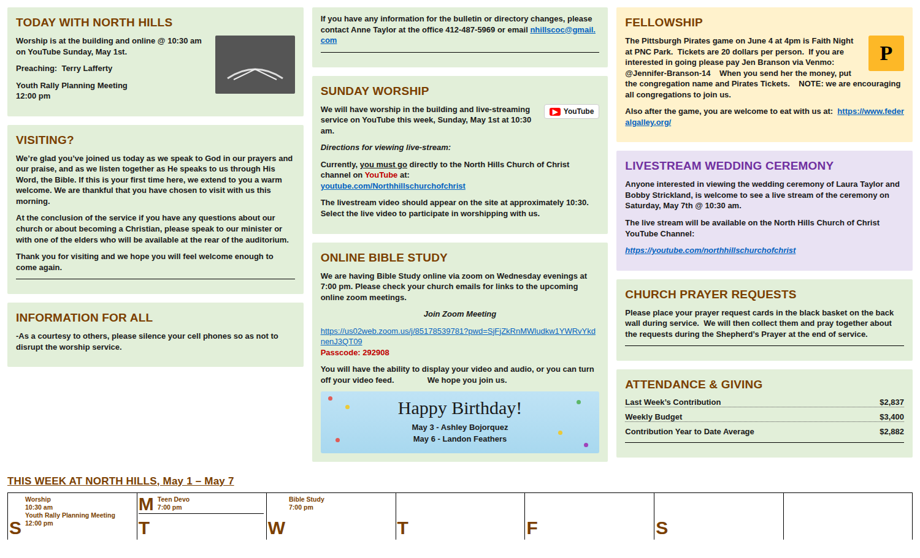TODAY WITH NORTH HILLS
Worship is at the building and online @ 10:30 am on YouTube Sunday, May 1st.
Preaching: Terry Lafferty
Youth Rally Planning Meeting
12:00 pm
VISITING?
We’re glad you’ve joined us today as we speak to God in our prayers and our praise, and as we listen together as He speaks to us through His Word, the Bible. If this is your first time here, we extend to you a warm welcome. We are thankful that you have chosen to visit with us this morning.
At the conclusion of the service if you have any questions about our church or about becoming a Christian, please speak to our minister or with one of the elders who will be available at the rear of the auditorium.
Thank you for visiting and we hope you will feel welcome enough to come again.
INFORMATION FOR ALL
-As a courtesy to others, please silence your cell phones so as not to disrupt the worship service.
If you have any information for the bulletin or directory changes, please contact Anne Taylor at the office 412-487-5969 or email nhillscoc@gmail.com
SUNDAY WORSHIP
YouTube
We will have worship in the building and live-streaming service on YouTube this week, Sunday, May 1st at 10:30 am.
Directions for viewing live-stream:
Currently, you must go directly to the North Hills Church of Christ channel on YouTube at:
youtube.com/Northhillschurchofchrist
The livestream video should appear on the site at approximately 10:30. Select the live video to participate in worshipping with us.
ONLINE BIBLE STUDY
We are having Bible Study online via zoom on Wednesday evenings at 7:00 pm. Please check your church emails for links to the upcoming online zoom meetings.
Join Zoom Meeting
https://us02web.zoom.us/j/85178539781?pwd=SjFjZkRnMWludkw1YWRvYkdnenJ3QT09
Passcode: 292908
You will have the ability to display your video and audio, or you can turn off your video feed. We hope you join us.
Happy Birthday!
May 3 - Ashley Bojorquez
May 6 - Landon Feathers
FELLOWSHIP
P
The Pittsburgh Pirates game on June 4 at 4pm is Faith Night at PNC Park. Tickets are 20 dollars per person. If you are interested in going please pay Jen Branson via Venmo: @Jennifer-Branson-14 When you send her the money, put the congregation name and Pirates Tickets. NOTE: we are encouraging all congregations to join us.
Also after the game, you are welcome to eat with us at: https://www.federalgalley.org/
LIVESTREAM WEDDING CEREMONY
Anyone interested in viewing the wedding ceremony of Laura Taylor and Bobby Strickland, is welcome to see a live stream of the ceremony on Saturday, May 7th @ 10:30 am.
The live stream will be available on the North Hills Church of Christ YouTube Channel:
https://youtube.com/northhillschurchofchrist
CHURCH PRAYER REQUESTS
Please place your prayer request cards in the black basket on the back wall during service. We will then collect them and pray together about the requests during the Shepherd’s Prayer at the end of service.
ATTENDANCE & GIVING
Last Week’s Contribution$2,837
Weekly Budget$3,400
Contribution Year to Date Average$2,882
THIS WEEK AT NORTH HILLS, May 1 – May 7
S Worship
10:30 am
Youth Rally Planning Meeting
12:00 pm
M Teen Devo
7:00 pm
T
W Bible Study
7:00 pm
T
F
S